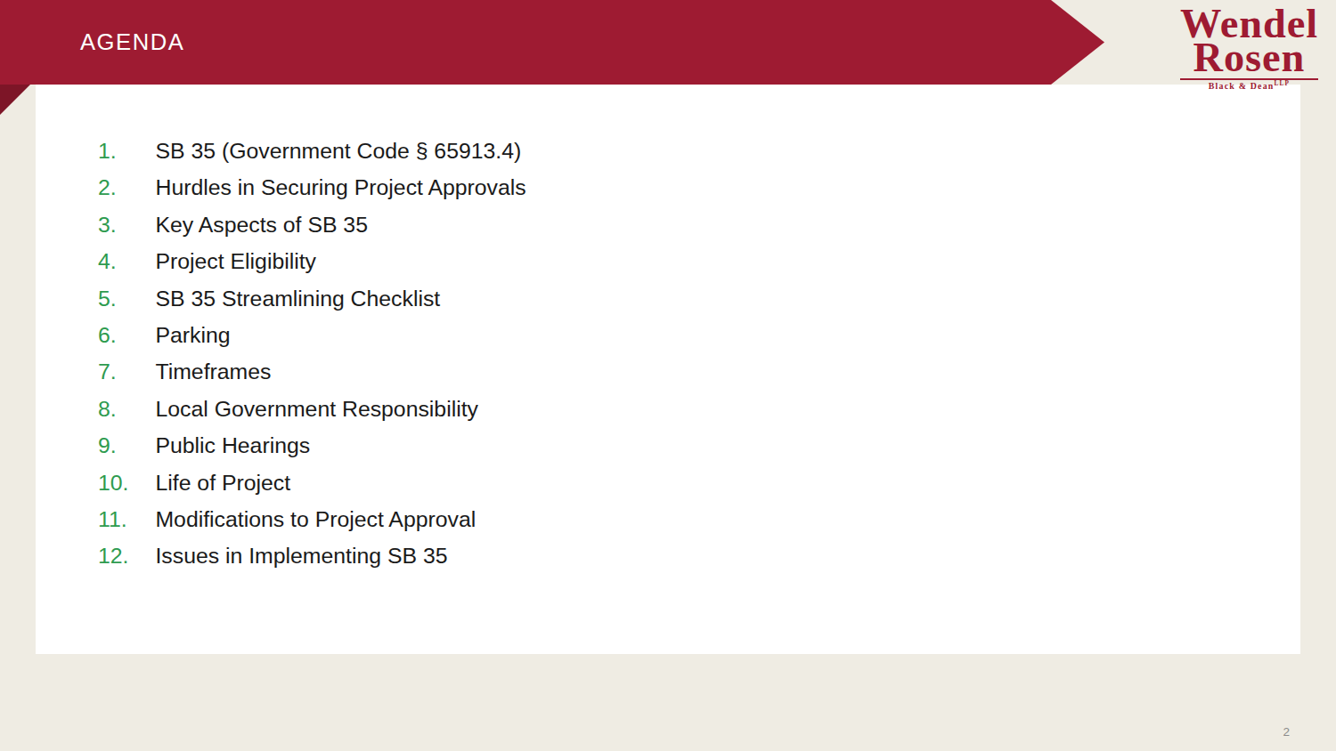Agenda
Wendel Rosen
Black & DeanLLP
SB 35 (Government Code § 65913.4)
Hurdles in Securing Project Approvals
Key Aspects of SB 35
Project Eligibility
SB 35 Streamlining Checklist
Parking
Timeframes
Local Government Responsibility
Public Hearings
Life of Project
Modifications to Project Approval
Issues in Implementing SB 35
2